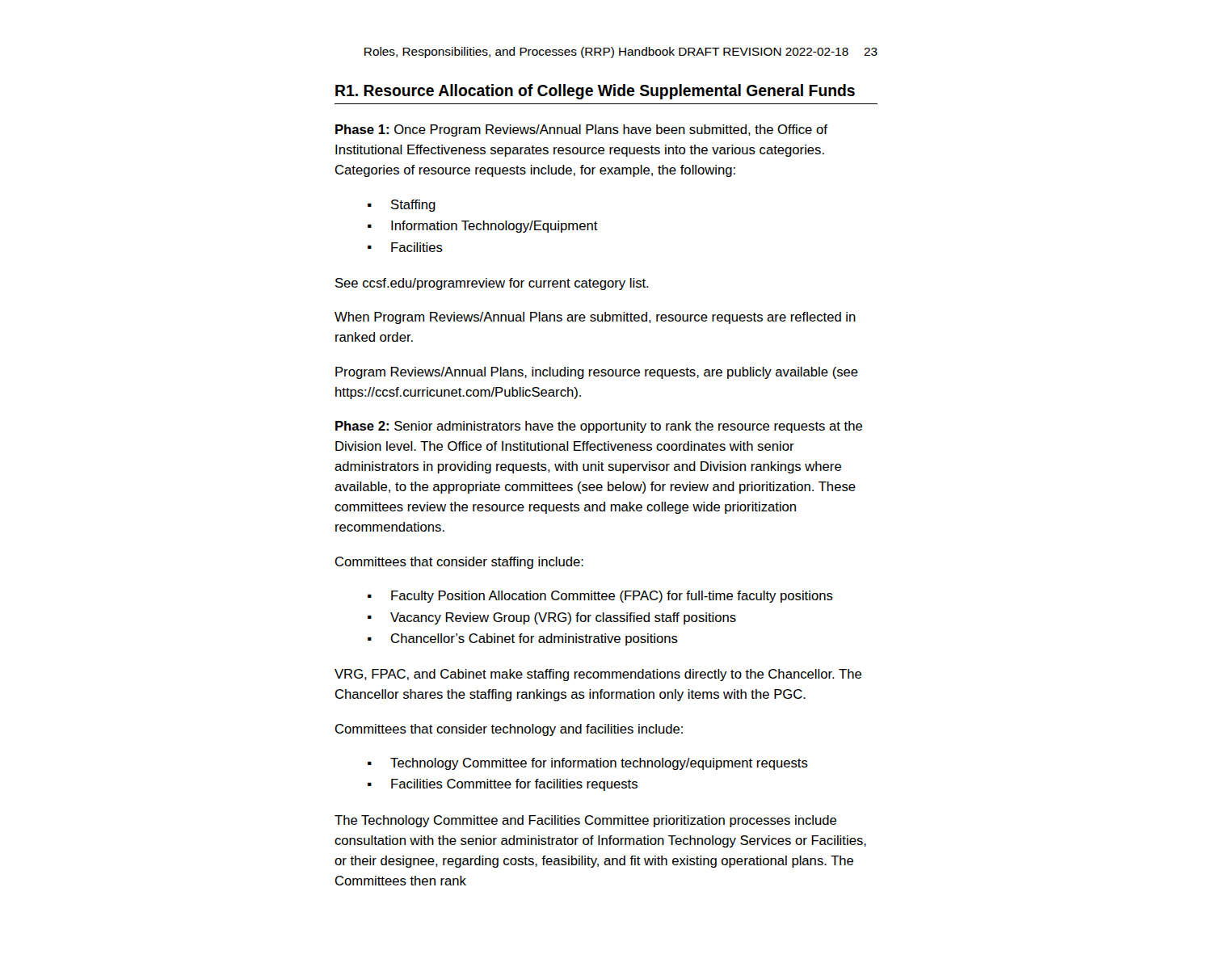Roles, Responsibilities, and Processes (RRP) Handbook DRAFT REVISION 2022-02-18 23
R1. Resource Allocation of College Wide Supplemental General Funds
Phase 1: Once Program Reviews/Annual Plans have been submitted, the Office of Institutional Effectiveness separates resource requests into the various categories. Categories of resource requests include, for example, the following:
Staffing
Information Technology/Equipment
Facilities
See ccsf.edu/programreview for current category list.
When Program Reviews/Annual Plans are submitted, resource requests are reflected in ranked order.
Program Reviews/Annual Plans, including resource requests, are publicly available (see https://ccsf.curricunet.com/PublicSearch).
Phase 2: Senior administrators have the opportunity to rank the resource requests at the Division level. The Office of Institutional Effectiveness coordinates with senior administrators in providing requests, with unit supervisor and Division rankings where available, to the appropriate committees (see below) for review and prioritization. These committees review the resource requests and make college wide prioritization recommendations.
Committees that consider staffing include:
Faculty Position Allocation Committee (FPAC) for full-time faculty positions
Vacancy Review Group (VRG) for classified staff positions
Chancellor’s Cabinet for administrative positions
VRG, FPAC, and Cabinet make staffing recommendations directly to the Chancellor. The Chancellor shares the staffing rankings as information only items with the PGC.
Committees that consider technology and facilities include:
Technology Committee for information technology/equipment requests
Facilities Committee for facilities requests
The Technology Committee and Facilities Committee prioritization processes include consultation with the senior administrator of Information Technology Services or Facilities, or their designee, regarding costs, feasibility, and fit with existing operational plans. The Committees then rank